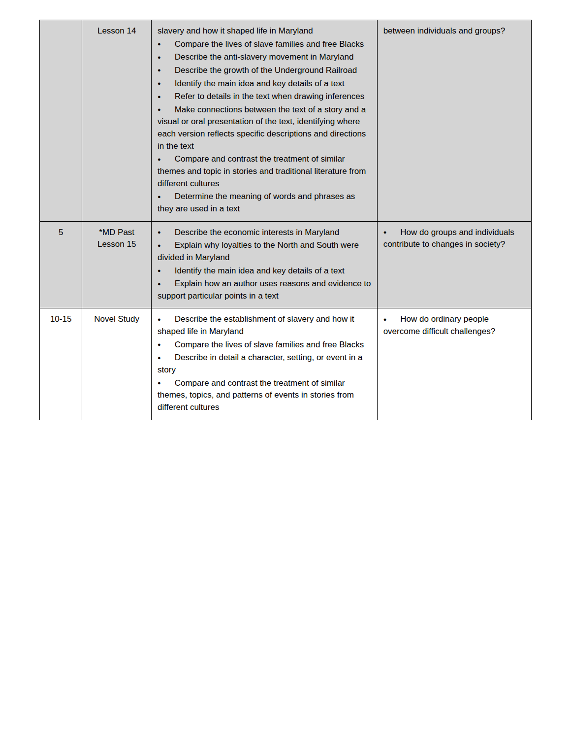| | Lesson 14 | slavery and how it shaped life in Maryland Compare the lives of slave families and free Blacks Describe the anti-slavery movement in Maryland Describe the growth of the Underground Railroad Identify the main idea and key details of a text Refer to details in the text when drawing inferences Make connections between the text of a story and a visual or oral presentation of the text, identifying where each version reflects specific descriptions and directions in the text Compare and contrast the treatment of similar themes and topic in stories and traditional literature from different cultures Determine the meaning of words and phrases as they are used in a text | between individuals and groups? |
| 5 | *MD Past Lesson 15 | Describe the economic interests in Maryland Explain why loyalties to the North and South were divided in Maryland Identify the main idea and key details of a text Explain how an author uses reasons and evidence to support particular points in a text | How do groups and individuals contribute to changes in society? |
| 10-15 | Novel Study | Describe the establishment of slavery and how it shaped life in Maryland Compare the lives of slave families and free Blacks Describe in detail a character, setting, or event in a story Compare and contrast the treatment of similar themes, topics, and patterns of events in stories from different cultures | How do ordinary people overcome difficult challenges? |